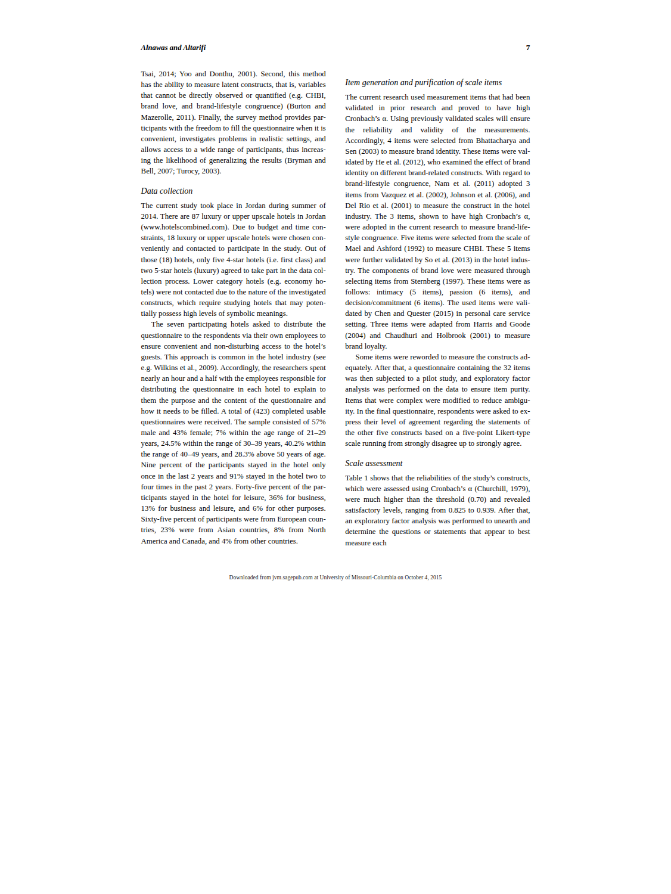Alnawas and Altarifi 7
Tsai, 2014; Yoo and Donthu, 2001). Second, this method has the ability to measure latent constructs, that is, variables that cannot be directly observed or quantified (e.g. CHBI, brand love, and brand-lifestyle congruence) (Burton and Mazerolle, 2011). Finally, the survey method provides participants with the freedom to fill the questionnaire when it is convenient, investigates problems in realistic settings, and allows access to a wide range of participants, thus increasing the likelihood of generalizing the results (Bryman and Bell, 2007; Turocy, 2003).
Data collection
The current study took place in Jordan during summer of 2014. There are 87 luxury or upper upscale hotels in Jordan (www.hotelscombined.com). Due to budget and time constraints, 18 luxury or upper upscale hotels were chosen conveniently and contacted to participate in the study. Out of those (18) hotels, only five 4-star hotels (i.e. first class) and two 5-star hotels (luxury) agreed to take part in the data collection process. Lower category hotels (e.g. economy hotels) were not contacted due to the nature of the investigated constructs, which require studying hotels that may potentially possess high levels of symbolic meanings.
The seven participating hotels asked to distribute the questionnaire to the respondents via their own employees to ensure convenient and non-disturbing access to the hotel’s guests. This approach is common in the hotel industry (see e.g. Wilkins et al., 2009). Accordingly, the researchers spent nearly an hour and a half with the employees responsible for distributing the questionnaire in each hotel to explain to them the purpose and the content of the questionnaire and how it needs to be filled. A total of (423) completed usable questionnaires were received. The sample consisted of 57% male and 43% female; 7% within the age range of 21–29 years, 24.5% within the range of 30–39 years, 40.2% within the range of 40–49 years, and 28.3% above 50 years of age. Nine percent of the participants stayed in the hotel only once in the last 2 years and 91% stayed in the hotel two to four times in the past 2 years. Forty-five percent of the participants stayed in the hotel for leisure, 36% for business, 13% for business and leisure, and 6% for other purposes. Sixty-five percent of participants were from European countries, 23% were from Asian countries, 8% from North America and Canada, and 4% from other countries.
Item generation and purification of scale items
The current research used measurement items that had been validated in prior research and proved to have high Cronbach’s α. Using previously validated scales will ensure the reliability and validity of the measurements. Accordingly, 4 items were selected from Bhattacharya and Sen (2003) to measure brand identity. These items were validated by He et al. (2012), who examined the effect of brand identity on different brand-related constructs. With regard to brand-lifestyle congruence, Nam et al. (2011) adopted 3 items from Vazquez et al. (2002), Johnson et al. (2006), and Del Rio et al. (2001) to measure the construct in the hotel industry. The 3 items, shown to have high Cronbach’s α, were adopted in the current research to measure brand-lifestyle congruence. Five items were selected from the scale of Mael and Ashford (1992) to measure CHBI. These 5 items were further validated by So et al. (2013) in the hotel industry. The components of brand love were measured through selecting items from Sternberg (1997). These items were as follows: intimacy (5 items), passion (6 items), and decision/commitment (6 items). The used items were validated by Chen and Quester (2015) in personal care service setting. Three items were adapted from Harris and Goode (2004) and Chaudhuri and Holbrook (2001) to measure brand loyalty.
Some items were reworded to measure the constructs adequately. After that, a questionnaire containing the 32 items was then subjected to a pilot study, and exploratory factor analysis was performed on the data to ensure item purity. Items that were complex were modified to reduce ambiguity. In the final questionnaire, respondents were asked to express their level of agreement regarding the statements of the other five constructs based on a five-point Likert-type scale running from strongly disagree up to strongly agree.
Scale assessment
Table 1 shows that the reliabilities of the study’s constructs, which were assessed using Cronbach’s α (Churchill, 1979), were much higher than the threshold (0.70) and revealed satisfactory levels, ranging from 0.825 to 0.939. After that, an exploratory factor analysis was performed to unearth and determine the questions or statements that appear to best measure each
Downloaded from jvm.sagepub.com at University of Missouri-Columbia on October 4, 2015